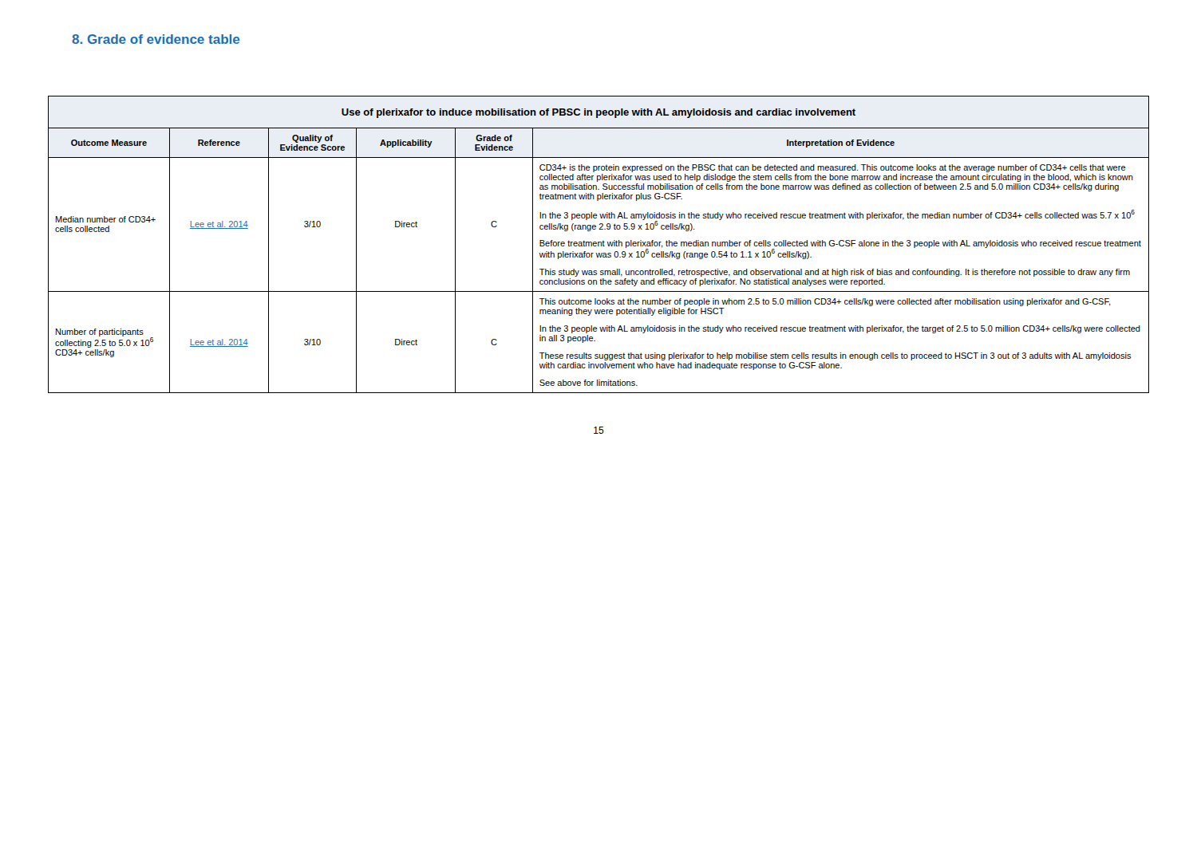8. Grade of evidence table
Use of plerixafor to induce mobilisation of PBSC in people with AL amyloidosis and cardiac involvement
| Outcome Measure | Reference | Quality of Evidence Score | Applicability | Grade of Evidence | Interpretation of Evidence |
| --- | --- | --- | --- | --- | --- |
| Median number of CD34+ cells collected | Lee et al. 2014 | 3/10 | Direct | C | CD34+ is the protein expressed on the PBSC that can be detected and measured. This outcome looks at the average number of CD34+ cells that were collected after plerixafor was used to help dislodge the stem cells from the bone marrow and increase the amount circulating in the blood, which is known as mobilisation. Successful mobilisation of cells from the bone marrow was defined as collection of between 2.5 and 5.0 million CD34+ cells/kg during treatment with plerixafor plus G-CSF. In the 3 people with AL amyloidosis in the study who received rescue treatment with plerixafor, the median number of CD34+ cells collected was 5.7 x 10 6 cells/kg (range 2.9 to 5.9 x 10 6 cells/kg). Before treatment with plerixafor, the median number of cells collected with G-CSF alone in the 3 people with AL amyloidosis who received rescue treatment with plerixafor was 0.9 x 10 6 cells/kg (range 0.54 to 1.1 x 10 6 cells/kg). This study was small, uncontrolled, retrospective, and observational and at high risk of bias and confounding. It is therefore not possible to draw any firm conclusions on the safety and efficacy of plerixafor. No statistical analyses were reported. |
| Number of participants collecting 2.5 to 5.0 x 10 6 CD34+ cells/kg | Lee et al. 2014 | 3/10 | Direct | C | This outcome looks at the number of people in whom 2.5 to 5.0 million CD34+ cells/kg were collected after mobilisation using plerixafor and G-CSF, meaning they were potentially eligible for HSCT In the 3 people with AL amyloidosis in the study who received rescue treatment with plerixafor, the target of 2.5 to 5.0 million CD34+ cells/kg were collected in all 3 people. These results suggest that using plerixafor to help mobilise stem cells results in enough cells to proceed to HSCT in 3 out of 3 adults with AL amyloidosis with cardiac involvement who have had inadequate response to G-CSF alone. See above for limitations. |
15